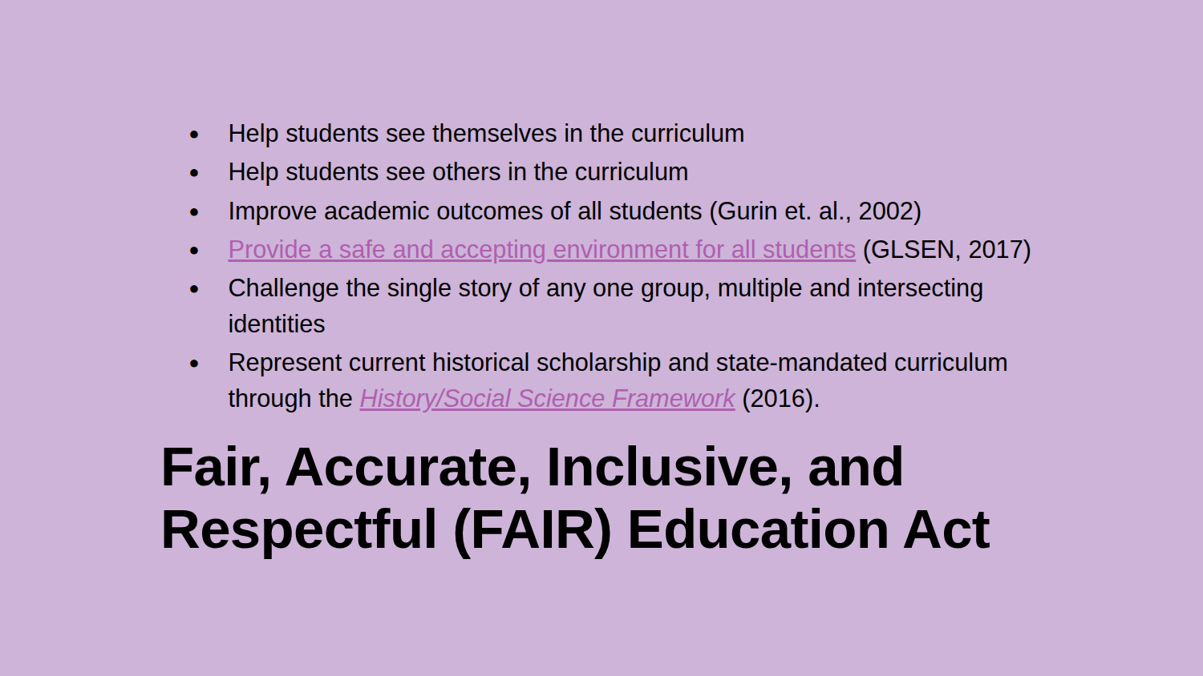Help students see themselves in the curriculum
Help students see others in the curriculum
Improve academic outcomes of all students (Gurin et. al., 2002)
Provide a safe and accepting environment for all students (GLSEN, 2017)
Challenge the single story of any one group, multiple and intersecting identities
Represent current historical scholarship and state-mandated curriculum through the History/Social Science Framework (2016).
Fair, Accurate, Inclusive, and Respectful (FAIR) Education Act